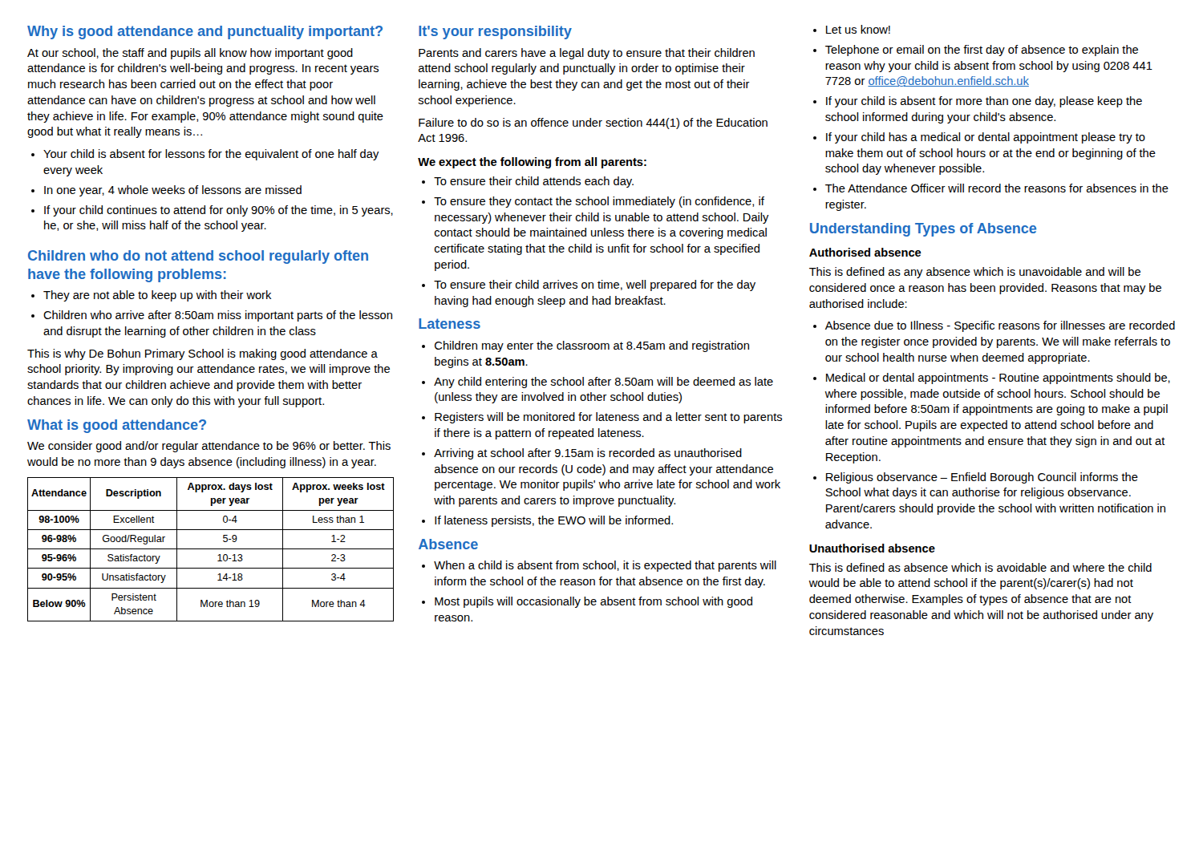Why is good attendance and punctuality important?
At our school, the staff and pupils all know how important good attendance is for children's well-being and progress. In recent years much research has been carried out on the effect that poor attendance can have on children's progress at school and how well they achieve in life. For example, 90% attendance might sound quite good but what it really means is…
Your child is absent for lessons for the equivalent of one half day every week
In one year, 4 whole weeks of lessons are missed
If your child continues to attend for only 90% of the time, in 5 years, he, or she, will miss half of the school year.
Children who do not attend school regularly often have the following problems:
They are not able to keep up with their work
Children who arrive after 8:50am miss important parts of the lesson and disrupt the learning of other children in the class
This is why De Bohun Primary School is making good attendance a school priority. By improving our attendance rates, we will improve the standards that our children achieve and provide them with better chances in life. We can only do this with your full support.
What is good attendance?
We consider good and/or regular attendance to be 96% or better. This would be no more than 9 days absence (including illness) in a year.
| Attendance | Description | Approx. days lost per year | Approx. weeks lost per year |
| --- | --- | --- | --- |
| 98-100% | Excellent | 0-4 | Less than 1 |
| 96-98% | Good/Regular | 5-9 | 1-2 |
| 95-96% | Satisfactory | 10-13 | 2-3 |
| 90-95% | Unsatisfactory | 14-18 | 3-4 |
| Below 90% | Persistent Absence | More than 19 | More than 4 |
It's your responsibility
Parents and carers have a legal duty to ensure that their children attend school regularly and punctually in order to optimise their learning, achieve the best they can and get the most out of their school experience.
Failure to do so is an offence under section 444(1) of the Education Act 1996.
We expect the following from all parents:
To ensure their child attends each day.
To ensure they contact the school immediately (in confidence, if necessary) whenever their child is unable to attend school. Daily contact should be maintained unless there is a covering medical certificate stating that the child is unfit for school for a specified period.
To ensure their child arrives on time, well prepared for the day having had enough sleep and had breakfast.
Lateness
Children may enter the classroom at 8.45am and registration begins at 8.50am.
Any child entering the school after 8.50am will be deemed as late (unless they are involved in other school duties)
Registers will be monitored for lateness and a letter sent to parents if there is a pattern of repeated lateness.
Arriving at school after 9.15am is recorded as unauthorised absence on our records (U code) and may affect your attendance percentage. We monitor pupils' who arrive late for school and work with parents and carers to improve punctuality.
If lateness persists, the EWO will be informed.
Absence
When a child is absent from school, it is expected that parents will inform the school of the reason for that absence on the first day.
Most pupils will occasionally be absent from school with good reason.
Let us know!
Telephone or email on the first day of absence to explain the reason why your child is absent from school by using 0208 441 7728 or office@debohun.enfield.sch.uk
If your child is absent for more than one day, please keep the school informed during your child's absence.
If your child has a medical or dental appointment please try to make them out of school hours or at the end or beginning of the school day whenever possible.
The Attendance Officer will record the reasons for absences in the register.
Understanding Types of Absence
Authorised absence
This is defined as any absence which is unavoidable and will be considered once a reason has been provided. Reasons that may be authorised include:
Absence due to Illness - Specific reasons for illnesses are recorded on the register once provided by parents. We will make referrals to our school health nurse when deemed appropriate.
Medical or dental appointments - Routine appointments should be, where possible, made outside of school hours. School should be informed before 8:50am if appointments are going to make a pupil late for school. Pupils are expected to attend school before and after routine appointments and ensure that they sign in and out at Reception.
Religious observance – Enfield Borough Council informs the School what days it can authorise for religious observance. Parent/carers should provide the school with written notification in advance.
Unauthorised absence
This is defined as absence which is avoidable and where the child would be able to attend school if the parent(s)/carer(s) had not deemed otherwise. Examples of types of absence that are not considered reasonable and which will not be authorised under any circumstances